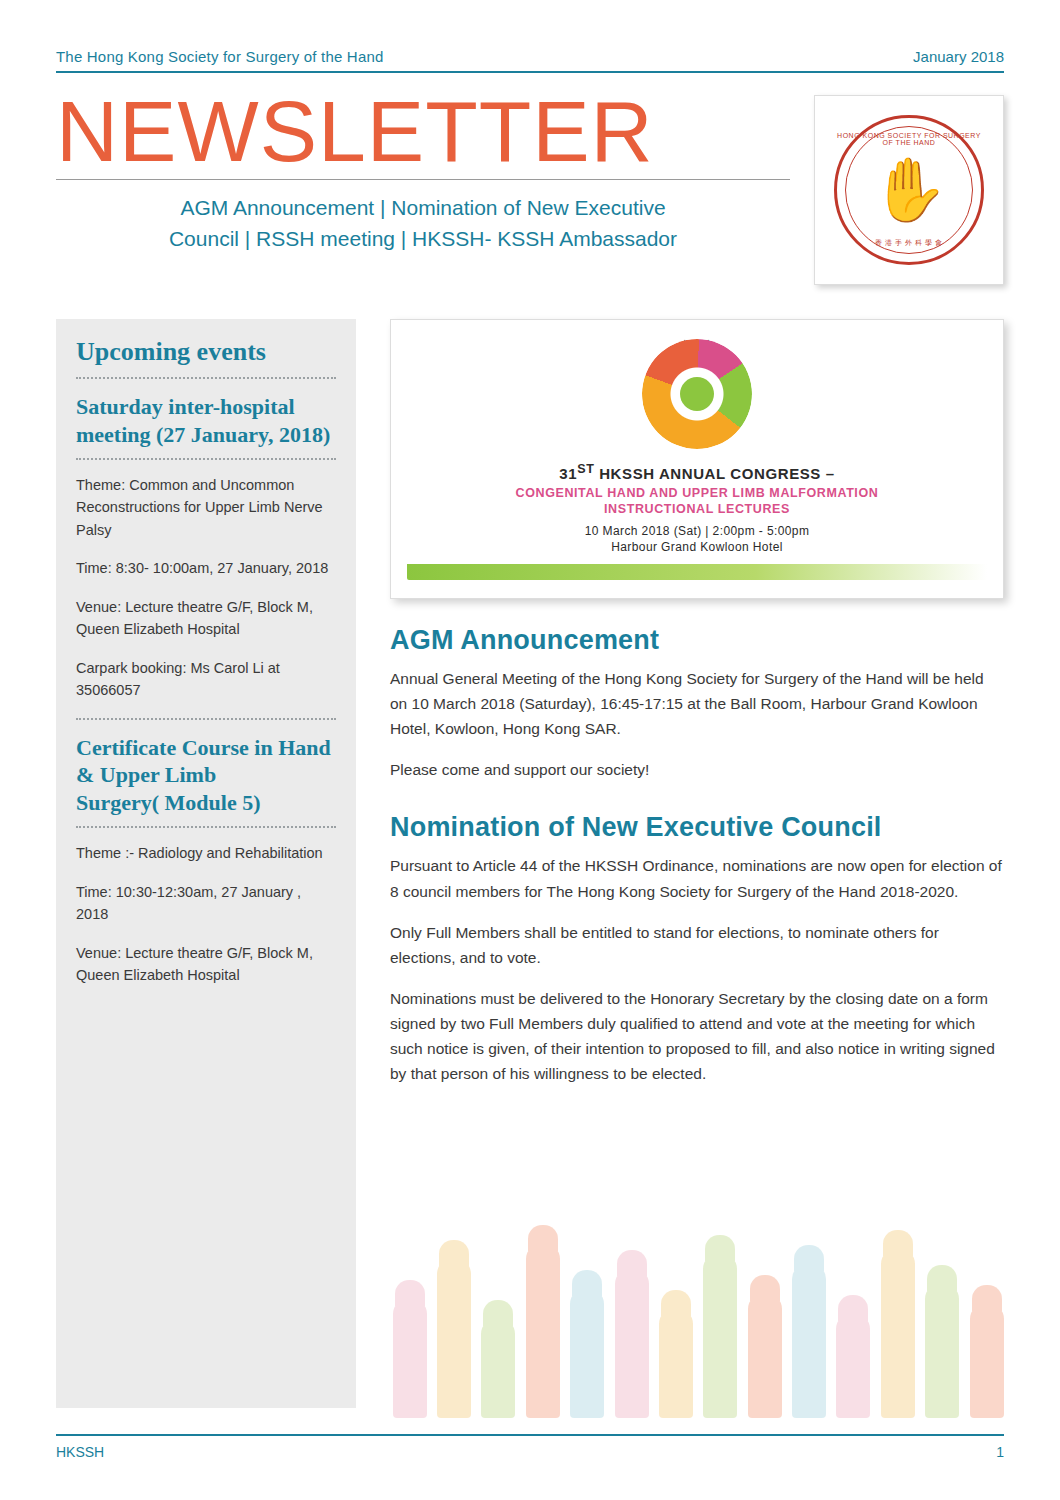The Hong Kong Society for Surgery of the Hand
January 2018
NEWSLETTER
AGM Announcement | Nomination of New Executive
Council | RSSH meeting | HKSSH- KSSH Ambassador
HONG KONG SOCIETY FOR SURGERY OF THE HAND
✋
香 港 手 外 科 學 會
Upcoming events
Saturday inter-hospital meeting (27 January, 2018)
Theme: Common and Uncommon Reconstructions for Upper Limb Nerve Palsy
Time: 8:30- 10:00am, 27 January, 2018
Venue: Lecture theatre G/F, Block M, Queen Elizabeth Hospital
Carpark booking: Ms Carol Li at 35066057
Certificate Course in Hand & Upper Limb
Surgery( Module 5)
Theme :- Radiology and Rehabilitation
Time: 10:30-12:30am, 27 January , 2018
Venue: Lecture theatre G/F, Block M, Queen Elizabeth Hospital
▲▲▲
31ST HKSSH ANNUAL CONGRESS –
CONGENITAL HAND AND UPPER LIMB MALFORMATION
INSTRUCTIONAL LECTURES
10 March 2018 (Sat) | 2:00pm - 5:00pm
Harbour Grand Kowloon Hotel
AGM Announcement
Annual General Meeting of the Hong Kong Society for Surgery of the Hand will be held on 10 March 2018 (Saturday), 16:45-17:15 at the Ball Room, Harbour Grand Kowloon Hotel, Kowloon, Hong Kong SAR.
Please come and support our society!
Nomination of New Executive Council
Pursuant to Article 44 of the HKSSH Ordinance, nominations are now open for election of 8 council members for The Hong Kong Society for Surgery of the Hand 2018-2020.
Only Full Members shall be entitled to stand for elections, to nominate others for elections, and to vote.
Nominations must be delivered to the Honorary Secretary by the closing date on a form signed by two Full Members duly qualified to attend and vote at the meeting for which such notice is given, of their intention to proposed to fill, and also notice in writing signed by that person of his willingness to be elected.
HKSSH
1